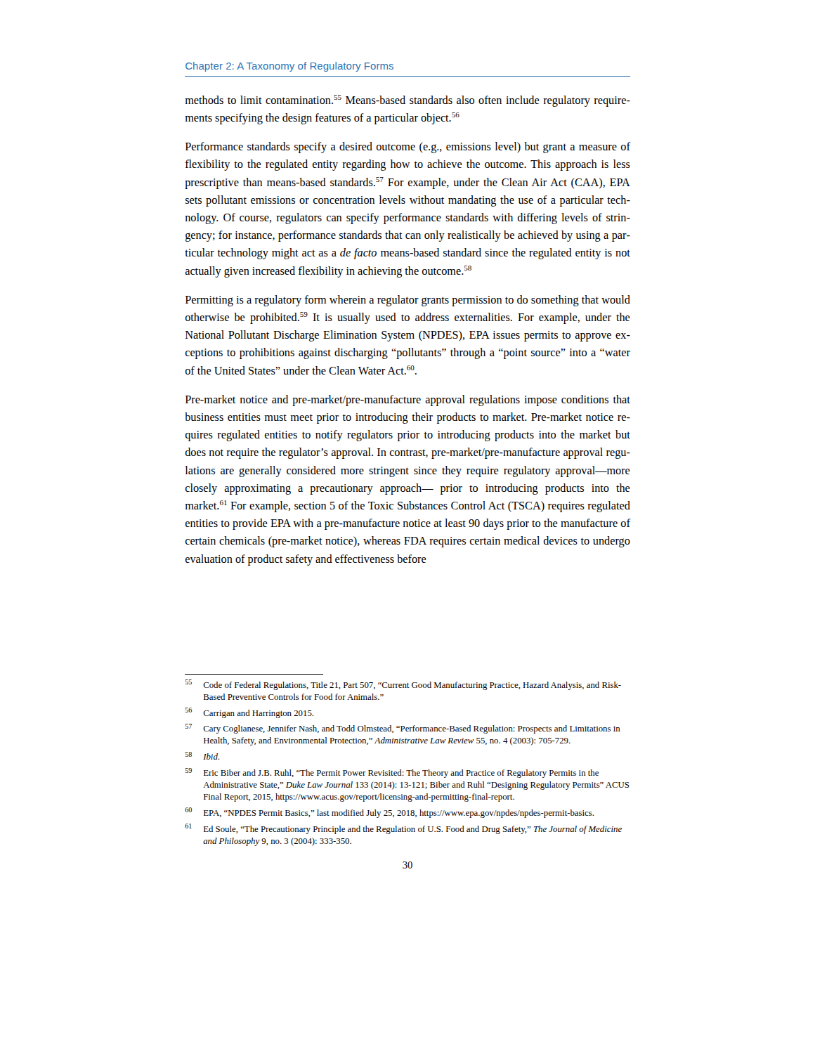Chapter 2: A Taxonomy of Regulatory Forms
methods to limit contamination.55 Means-based standards also often include regulatory requirements specifying the design features of a particular object.56
Performance standards specify a desired outcome (e.g., emissions level) but grant a measure of flexibility to the regulated entity regarding how to achieve the outcome. This approach is less prescriptive than means-based standards.57 For example, under the Clean Air Act (CAA), EPA sets pollutant emissions or concentration levels without mandating the use of a particular technology. Of course, regulators can specify performance standards with differing levels of stringency; for instance, performance standards that can only realistically be achieved by using a particular technology might act as a de facto means-based standard since the regulated entity is not actually given increased flexibility in achieving the outcome.58
Permitting is a regulatory form wherein a regulator grants permission to do something that would otherwise be prohibited.59 It is usually used to address externalities. For example, under the National Pollutant Discharge Elimination System (NPDES), EPA issues permits to approve exceptions to prohibitions against discharging “pollutants” through a “point source” into a “water of the United States” under the Clean Water Act.60.
Pre-market notice and pre-market/pre-manufacture approval regulations impose conditions that business entities must meet prior to introducing their products to market. Pre-market notice requires regulated entities to notify regulators prior to introducing products into the market but does not require the regulator’s approval. In contrast, pre-market/pre-manufacture approval regulations are generally considered more stringent since they require regulatory approval—more closely approximating a precautionary approach— prior to introducing products into the market.61 For example, section 5 of the Toxic Substances Control Act (TSCA) requires regulated entities to provide EPA with a pre-manufacture notice at least 90 days prior to the manufacture of certain chemicals (pre-market notice), whereas FDA requires certain medical devices to undergo evaluation of product safety and effectiveness before
55 Code of Federal Regulations, Title 21, Part 507, “Current Good Manufacturing Practice, Hazard Analysis, and Risk-Based Preventive Controls for Food for Animals.”
56 Carrigan and Harrington 2015.
57 Cary Coglianese, Jennifer Nash, and Todd Olmstead, “Performance-Based Regulation: Prospects and Limitations in Health, Safety, and Environmental Protection,” Administrative Law Review 55, no. 4 (2003): 705-729.
58 Ibid.
59 Eric Biber and J.B. Ruhl, “The Permit Power Revisited: The Theory and Practice of Regulatory Permits in the Administrative State,” Duke Law Journal 133 (2014): 13-121; Biber and Ruhl “Designing Regulatory Permits” ACUS Final Report, 2015, https://www.acus.gov/report/licensing-and-permitting-final-report.
60 EPA, “NPDES Permit Basics,” last modified July 25, 2018, https://www.epa.gov/npdes/npdes-permit-basics.
61 Ed Soule, “The Precautionary Principle and the Regulation of U.S. Food and Drug Safety,” The Journal of Medicine and Philosophy 9, no. 3 (2004): 333-350.
30